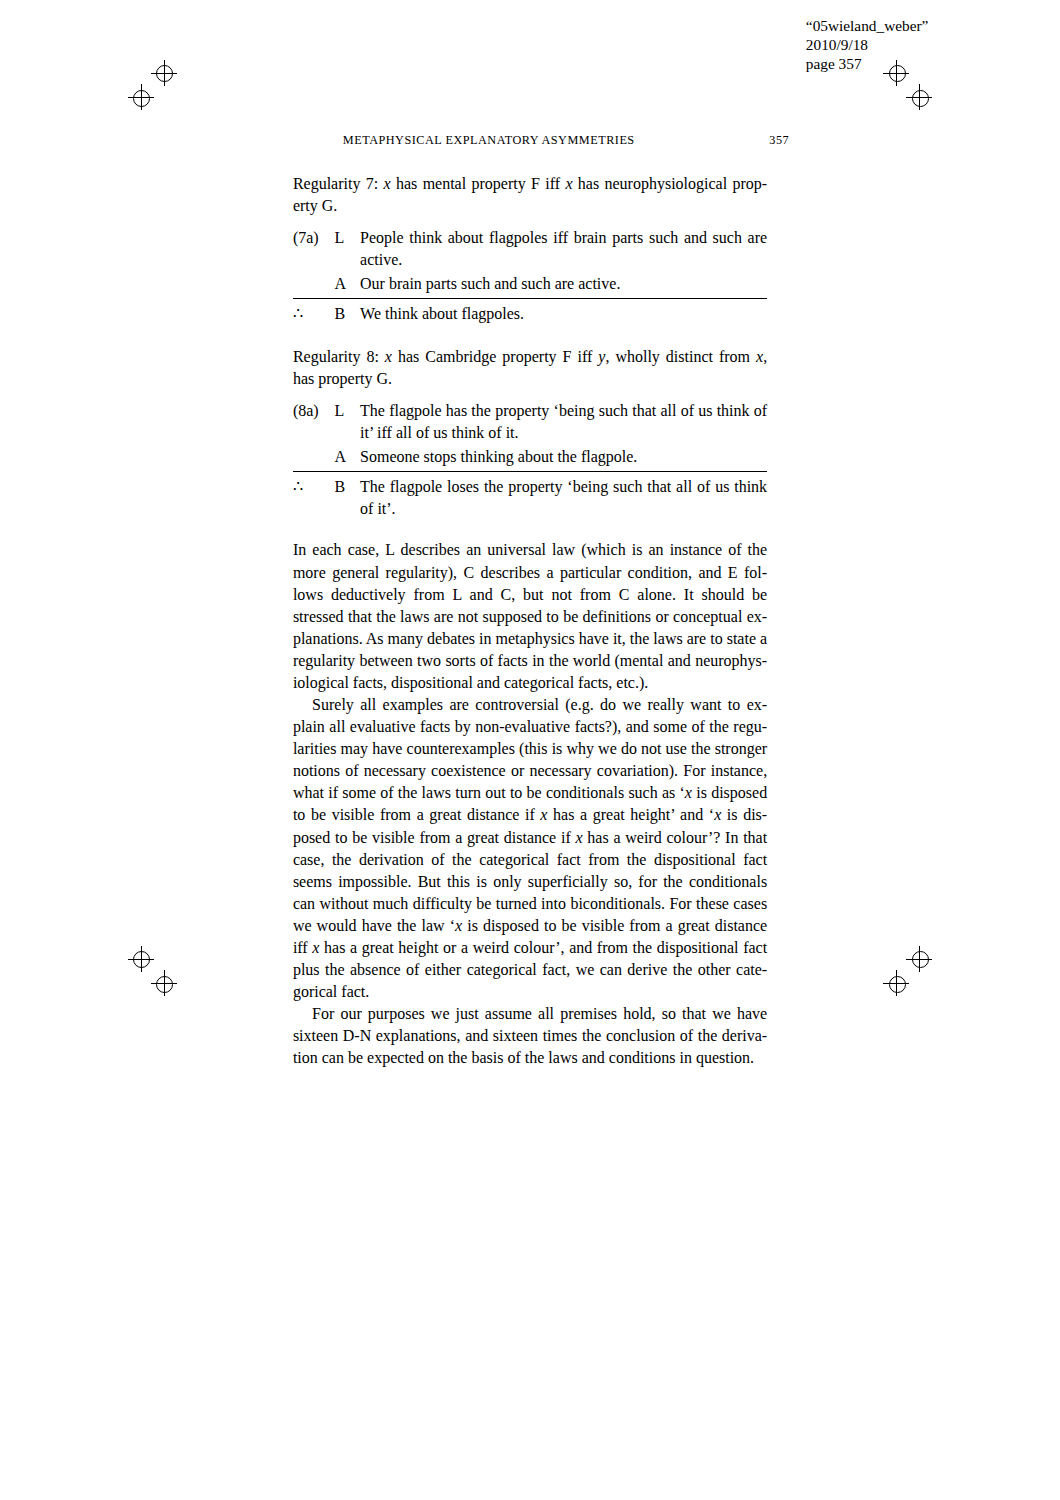“05wieland_weber”
2010/9/18
page 357
METAPHYSICAL EXPLANATORY ASYMMETRIES 357
Regularity 7: x has mental property F iff x has neurophysiological property G.
| (7a) | L | People think about flagpoles iff brain parts such and such are active. |
| | A | Our brain parts such and such are active. |
| ∴ | B | We think about flagpoles. |
Regularity 8: x has Cambridge property F iff y, wholly distinct from x, has property G.
| (8a) | L | The flagpole has the property ‘being such that all of us think of it’ iff all of us think of it. |
| | A | Someone stops thinking about the flagpole. |
| ∴ | B | The flagpole loses the property ‘being such that all of us think of it’. |
In each case, L describes an universal law (which is an instance of the more general regularity), C describes a particular condition, and E follows deductively from L and C, but not from C alone. It should be stressed that the laws are not supposed to be definitions or conceptual explanations. As many debates in metaphysics have it, the laws are to state a regularity between two sorts of facts in the world (mental and neurophysiological facts, dispositional and categorical facts, etc.).
Surely all examples are controversial (e.g. do we really want to explain all evaluative facts by non-evaluative facts?), and some of the regularities may have counterexamples (this is why we do not use the stronger notions of necessary coexistence or necessary covariation). For instance, what if some of the laws turn out to be conditionals such as ‘x is disposed to be visible from a great distance if x has a great height’ and ‘x is disposed to be visible from a great distance if x has a weird colour’? In that case, the derivation of the categorical fact from the dispositional fact seems impossible. But this is only superficially so, for the conditionals can without much difficulty be turned into biconditionals. For these cases we would have the law ‘x is disposed to be visible from a great distance iff x has a great height or a weird colour’, and from the dispositional fact plus the absence of either categorical fact, we can derive the other categorical fact.
For our purposes we just assume all premises hold, so that we have sixteen D-N explanations, and sixteen times the conclusion of the derivation can be expected on the basis of the laws and conditions in question.